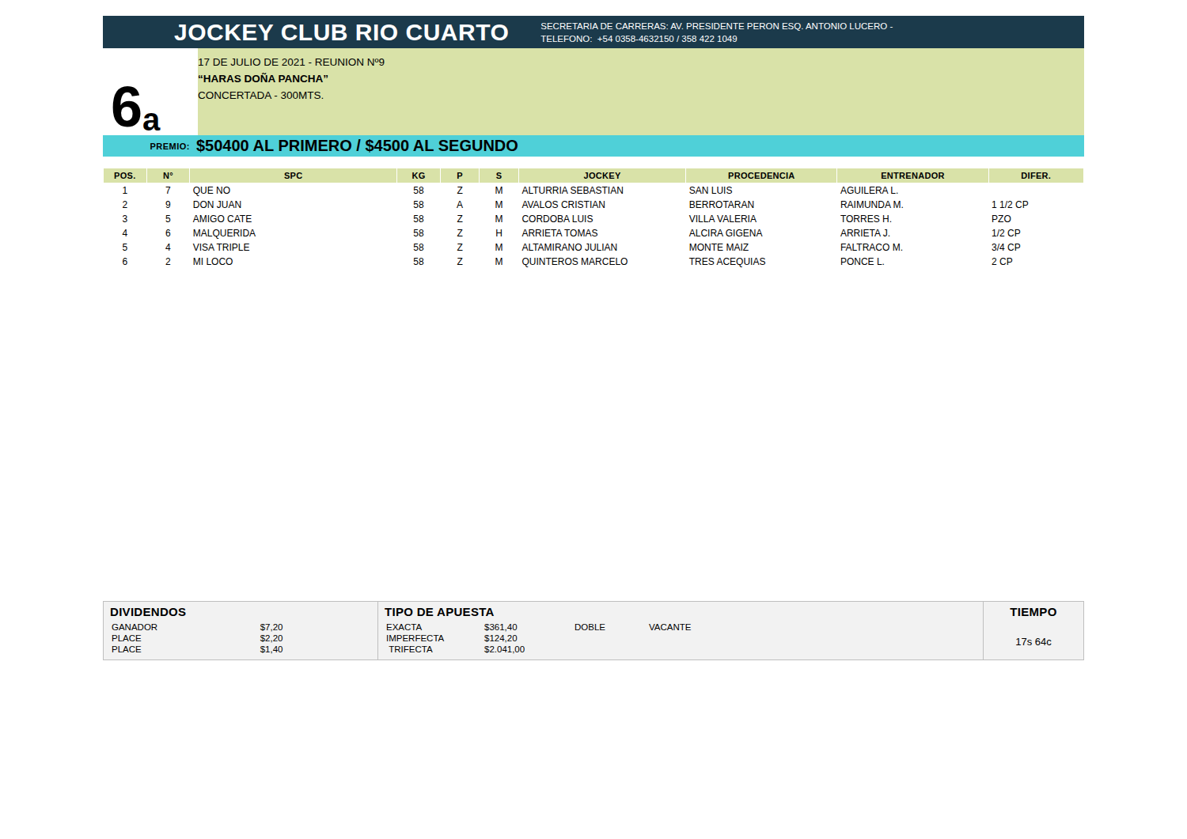JOCKEY CLUB RIO CUARTO
SECRETARIA DE CARRERAS: AV. PRESIDENTE PERON ESQ. ANTONIO LUCERO -
TELEFONO: +54 0358-4632150 / 358 422 1049
6a
17 DE JULIO DE 2021 - REUNION Nº9
“HARAS DOÑA PANCHA”
CONCERTADA - 300MTS.
PREMIO:
$50400 AL PRIMERO / $4500 AL SEGUNDO
| POS. | N° | SPC | KG | P | S | JOCKEY | PROCEDENCIA | ENTRENADOR | DIFER. |
| --- | --- | --- | --- | --- | --- | --- | --- | --- | --- |
| 1 | 7 | QUE NO | 58 | Z | M | ALTURRIA SEBASTIAN | SAN LUIS | AGUILERA L. | |
| 2 | 9 | DON JUAN | 58 | A | M | AVALOS CRISTIAN | BERROTARAN | RAIMUNDA M. | 1 1/2 CP |
| 3 | 5 | AMIGO CATE | 58 | Z | M | CORDOBA LUIS | VILLA VALERIA | TORRES H. | PZO |
| 4 | 6 | MALQUERIDA | 58 | Z | H | ARRIETA TOMAS | ALCIRA GIGENA | ARRIETA J. | 1/2 CP |
| 5 | 4 | VISA TRIPLE | 58 | Z | M | ALTAMIRANO JULIAN | MONTE MAIZ | FALTRACO M. | 3/4 CP |
| 6 | 2 | MI LOCO | 58 | Z | M | QUINTEROS MARCELO | TRES ACEQUIAS | PONCE L. | 2 CP |
DIVIDENDOS
| GANADOR | $7,20 |
| PLACE | $2,20 |
| PLACE | $1,40 |
TIPO DE APUESTA
| EXACTA | $361,40 | DOBLE | VACANTE |
| IMPERFECTA | $124,20 | | |
| TRIFECTA | $2.041,00 | | |
TIEMPO
17s 64c